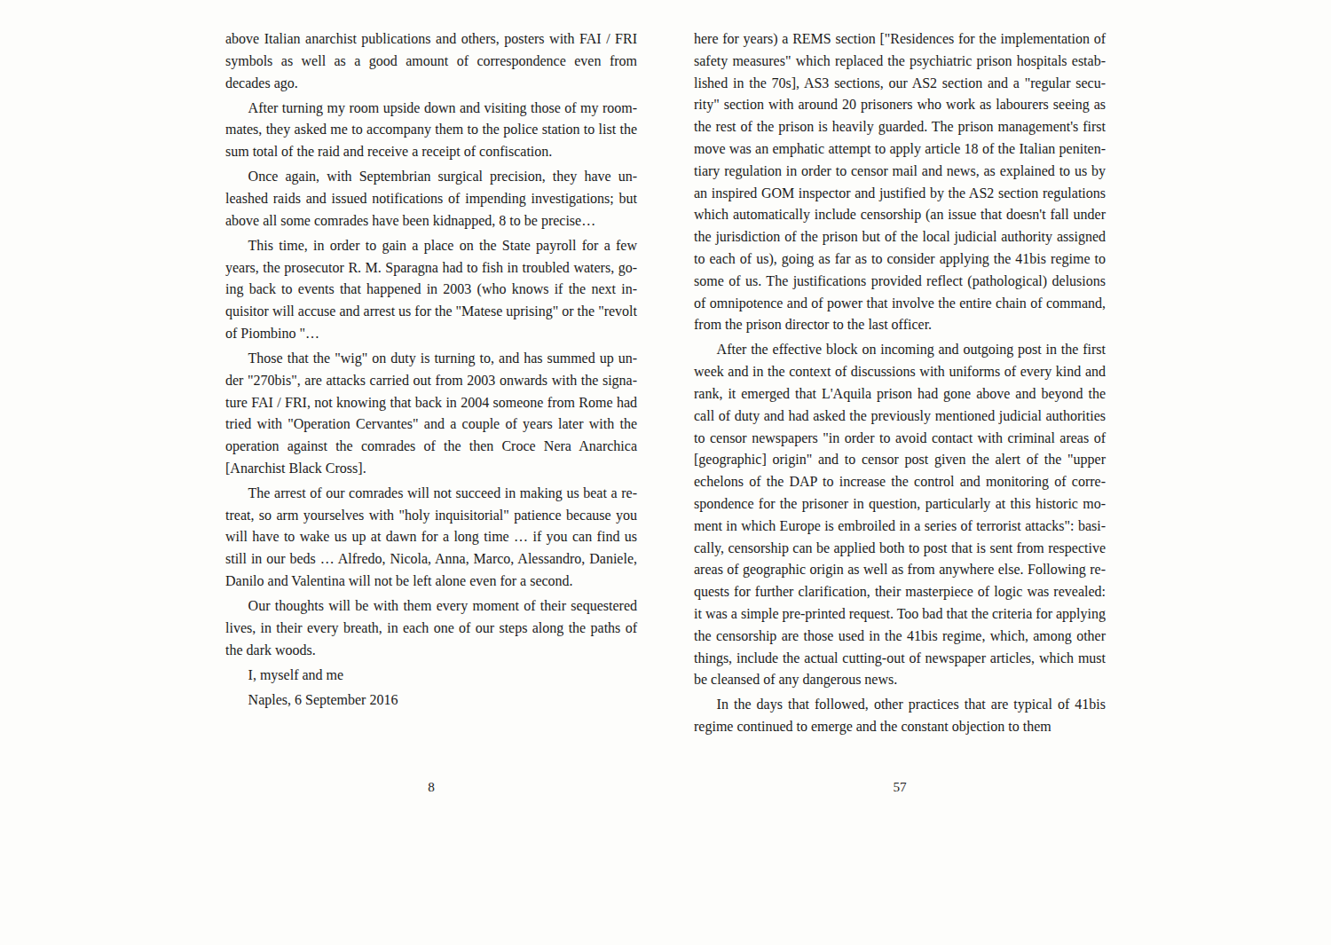above Italian anarchist publications and others, posters with FAI / FRI symbols as well as a good amount of correspondence even from decades ago.
After turning my room upside down and visiting those of my roommates, they asked me to accompany them to the police station to list the sum total of the raid and receive a receipt of confiscation.
Once again, with Septembrian surgical precision, they have unleashed raids and issued notifications of impending investigations; but above all some comrades have been kidnapped, 8 to be precise…
This time, in order to gain a place on the State payroll for a few years, the prosecutor R. M. Sparagna had to fish in troubled waters, going back to events that happened in 2003 (who knows if the next inquisitor will accuse and arrest us for the "Matese uprising" or the "revolt of Piombino "…
Those that the "wig" on duty is turning to, and has summed up under "270bis", are attacks carried out from 2003 onwards with the signature FAI / FRI, not knowing that back in 2004 someone from Rome had tried with "Operation Cervantes" and a couple of years later with the operation against the comrades of the then Croce Nera Anarchica [Anarchist Black Cross].
The arrest of our comrades will not succeed in making us beat a retreat, so arm yourselves with "holy inquisitorial" patience because you will have to wake us up at dawn for a long time … if you can find us still in our beds … Alfredo, Nicola, Anna, Marco, Alessandro, Daniele, Danilo and Valentina will not be left alone even for a second.
Our thoughts will be with them every moment of their sequestered lives, in their every breath, in each one of our steps along the paths of the dark woods.
I, myself and me
Naples, 6 September 2016
8
here for years) a REMS section ["Residences for the implementation of safety measures" which replaced the psychiatric prison hospitals established in the 70s], AS3 sections, our AS2 section and a "regular security" section with around 20 prisoners who work as labourers seeing as the rest of the prison is heavily guarded. The prison management's first move was an emphatic attempt to apply article 18 of the Italian penitentiary regulation in order to censor mail and news, as explained to us by an inspired GOM inspector and justified by the AS2 section regulations which automatically include censorship (an issue that doesn't fall under the jurisdiction of the prison but of the local judicial authority assigned to each of us), going as far as to consider applying the 41bis regime to some of us. The justifications provided reflect (pathological) delusions of omnipotence and of power that involve the entire chain of command, from the prison director to the last officer.
After the effective block on incoming and outgoing post in the first week and in the context of discussions with uniforms of every kind and rank, it emerged that L'Aquila prison had gone above and beyond the call of duty and had asked the previously mentioned judicial authorities to censor newspapers "in order to avoid contact with criminal areas of [geographic] origin" and to censor post given the alert of the "upper echelons of the DAP to increase the control and monitoring of correspondence for the prisoner in question, particularly at this historic moment in which Europe is embroiled in a series of terrorist attacks": basically, censorship can be applied both to post that is sent from respective areas of geographic origin as well as from anywhere else. Following requests for further clarification, their masterpiece of logic was revealed: it was a simple pre-printed request. Too bad that the criteria for applying the censorship are those used in the 41bis regime, which, among other things, include the actual cutting-out of newspaper articles, which must be cleansed of any dangerous news.
In the days that followed, other practices that are typical of 41bis regime continued to emerge and the constant objection to them
57